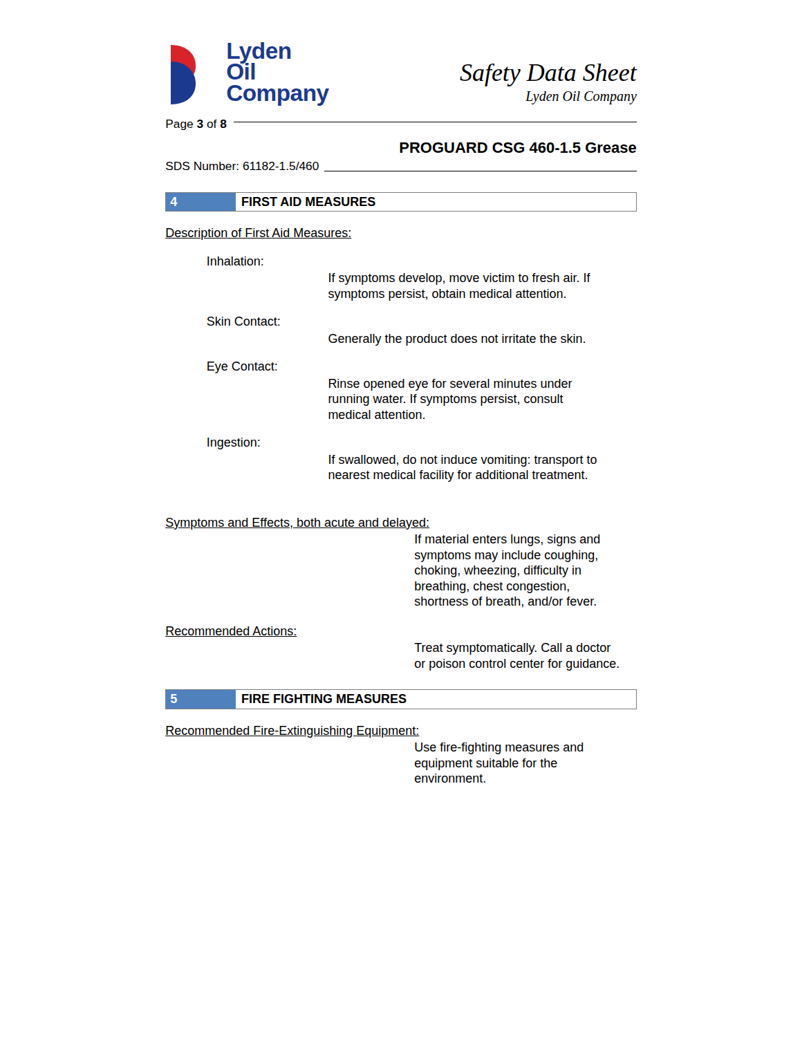Lyden
Oil
Company
Safety Data Sheet
Lyden Oil Company
Page 3 of 8
PROGUARD CSG 460-1.5 Grease
SDS Number: 61182-1.5/460
4
FIRST AID MEASURES
Description of First Aid Measures:
Inhalation:
If symptoms develop, move victim to fresh air. If symptoms persist, obtain medical attention.
Skin Contact:
Generally the product does not irritate the skin.
Eye Contact:
Rinse opened eye for several minutes under running water. If symptoms persist, consult medical attention.
Ingestion:
If swallowed, do not induce vomiting: transport to nearest medical facility for additional treatment.
Symptoms and Effects, both acute and delayed:
If material enters lungs, signs and symptoms may include coughing, choking, wheezing, difficulty in breathing, chest congestion, shortness of breath, and/or fever.
Recommended Actions:
Treat symptomatically. Call a doctor or poison control center for guidance.
5
FIRE FIGHTING MEASURES
Recommended Fire-Extinguishing Equipment:
Use fire-fighting measures and equipment suitable for the environment.